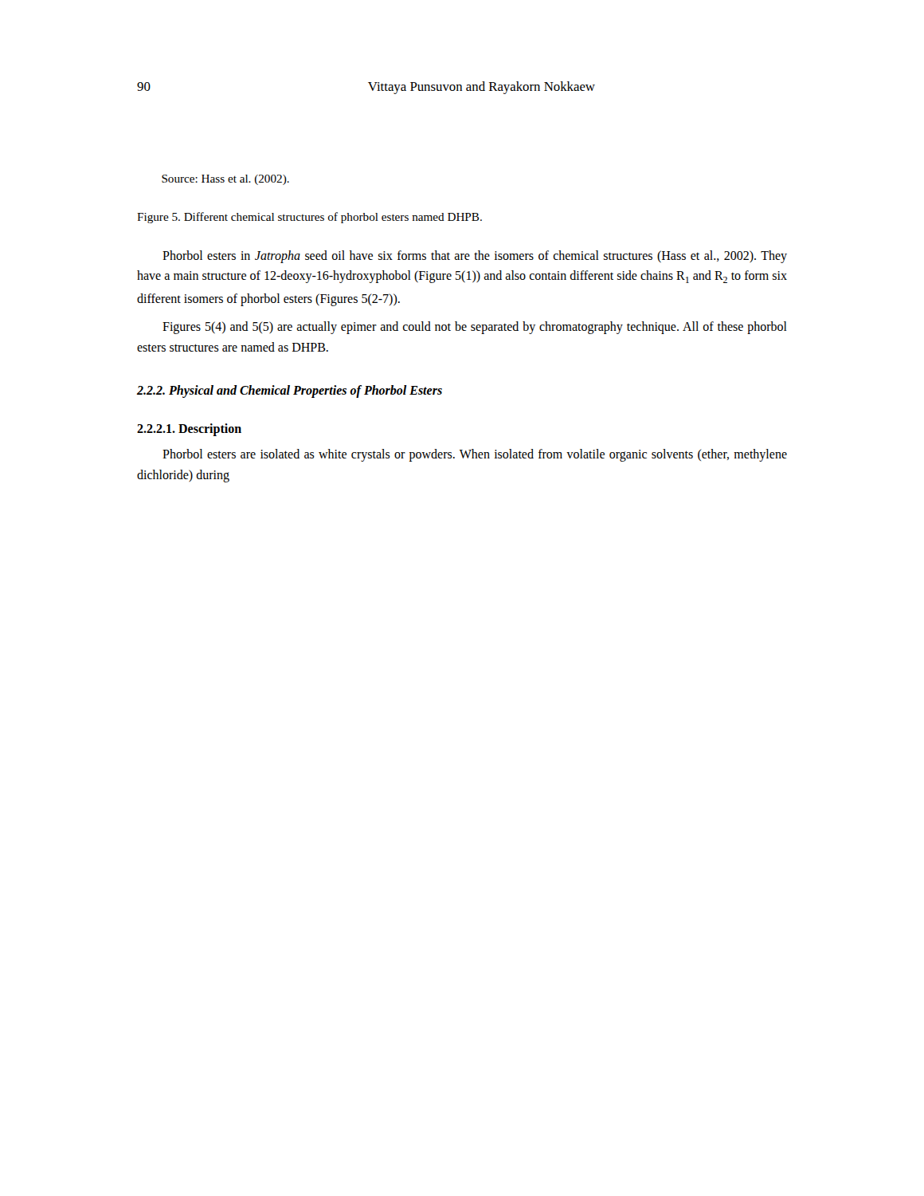90 Vittaya Punsuvon and Rayakorn Nokkaew
Source: Hass et al. (2002).
Figure 5. Different chemical structures of phorbol esters named DHPB.
Phorbol esters in Jatropha seed oil have six forms that are the isomers of chemical structures (Hass et al., 2002). They have a main structure of 12-deoxy-16-hydroxyphobol (Figure 5(1)) and also contain different side chains R1 and R2 to form six different isomers of phorbol esters (Figures 5(2-7)).
Figures 5(4) and 5(5) are actually epimer and could not be separated by chromatography technique. All of these phorbol esters structures are named as DHPB.
2.2.2. Physical and Chemical Properties of Phorbol Esters
2.2.2.1. Description
Phorbol esters are isolated as white crystals or powders. When isolated from volatile organic solvents (ether, methylene dichloride) during